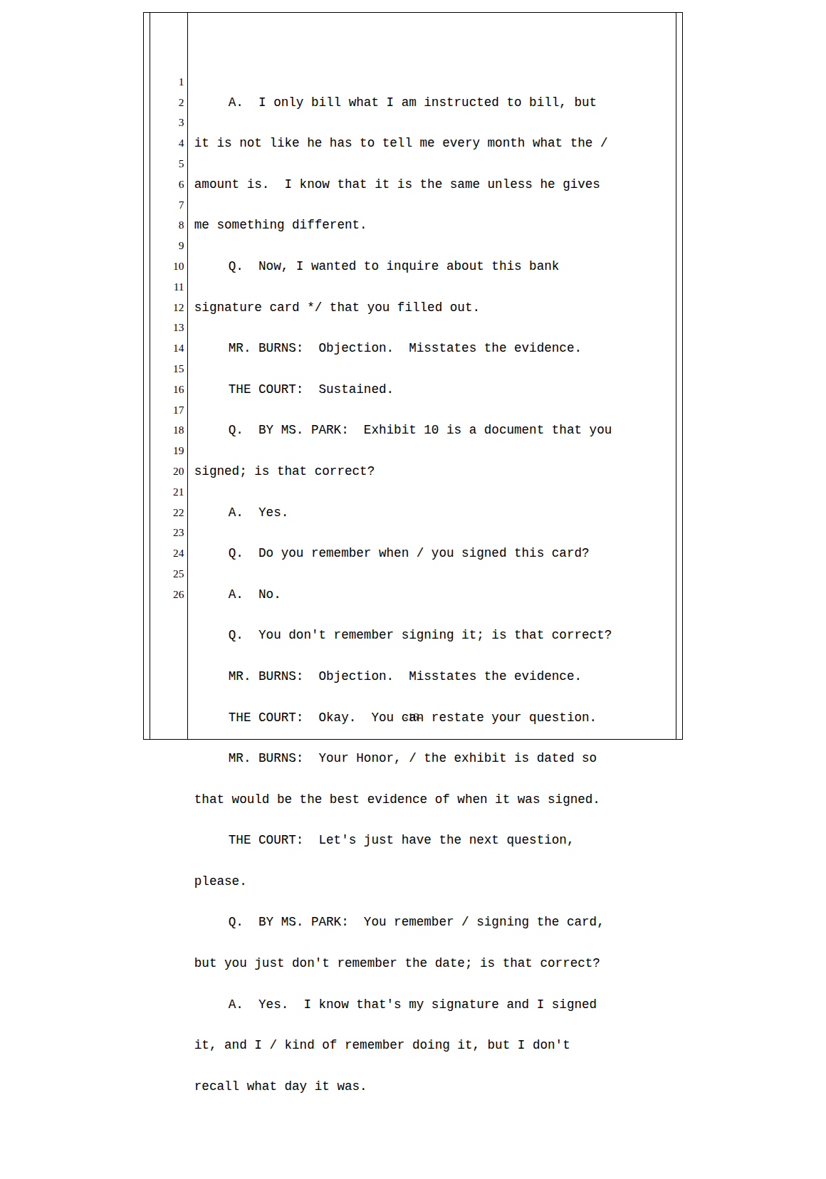1
2
3
4
5
6
7
8
9
10
11
12
13
14
15
16
17
18
19
20
21
22
23
24
25
26
A. I only bill what I am instructed to bill, but
it is not like he has to tell me every month what the /
amount is. I know that it is the same unless he gives
me something different.
Q. Now, I wanted to inquire about this bank
signature card */ that you filled out.
MR. BURNS: Objection. Misstates the evidence.
THE COURT: Sustained.
Q. BY MS. PARK: Exhibit 10 is a document that you
signed; is that correct?
A. Yes.
Q. Do you remember when / you signed this card?
A. No.
Q. You don't remember signing it; is that correct?
MR. BURNS: Objection. Misstates the evidence.
THE COURT: Okay. You can restate your question.
MR. BURNS: Your Honor, / the exhibit is dated so
that would be the best evidence of when it was signed.
THE COURT: Let's just have the next question,
please.
Q. BY MS. PARK: You remember / signing the card,
but you just don't remember the date; is that correct?
A. Yes. I know that's my signature and I signed
it, and I / kind of remember doing it, but I don't
recall what day it was.
-16-